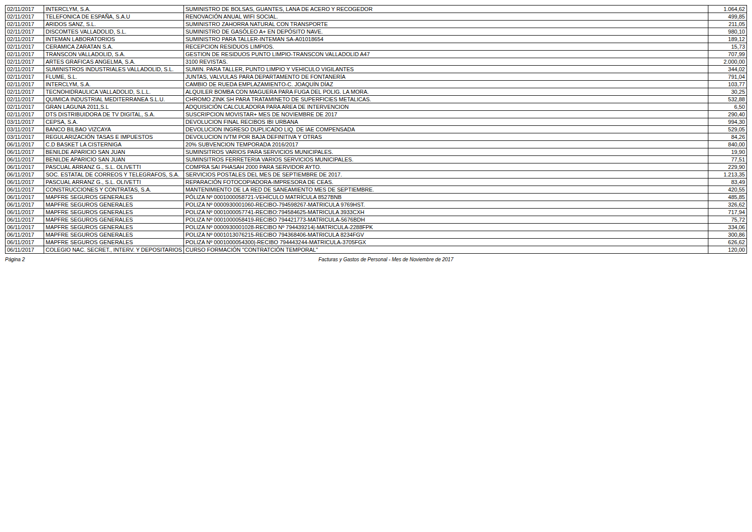| 02/11/2017 | INTERCLYM, S.A. | SUMINISTRO DE BOLSAS, GUANTES, LANA DE ACERO Y RECOGEDOR | 1.064,62 |
| 02/11/2017 | TELEFONICA DE ESPAÑA, S.A.U | RENOVACIÓN ANUAL WIFI SOCIAL. | 499,85 |
| 02/11/2017 | ARIDOS SANZ, S.L. | SUMINISTRO ZAHORRA NATURAL CON TRANSPORTE | 211,05 |
| 02/11/2017 | DISCOMTES VALLADOLID, S.L. | SUMINISTRO DE GASÓLEO A+ EN DEPÓSITO NAVE. | 980,10 |
| 02/11/2017 | INTEMAN LABORATORIOS | SUMINISTRO PARA TALLER-INTEMAN SA-A01018654 | 189,12 |
| 02/11/2017 | CERAMICA ZARATAN S.A. | RECEPCION RESIDUOS LIMPIOS. | 15,73 |
| 02/11/2017 | TRANSCON VALLADOLID, S.A. | GESTION DE RESIDUOS PUNTO LIMPIO-TRANSCON VALLADOLID A47 | 707,99 |
| 02/11/2017 | ARTES GRAFICAS ANGELMA, S.A. | 3100 REVISTAS. | 2.000,00 |
| 02/11/2017 | SUMINISTROS INDUSTRIALES VALLADOLID, S.L. | SUMIN. PARA TALLER, PUNTO LIMPIO Y VEHICULO VIGILANTES | 344,02 |
| 02/11/2017 | FLUME, S.L. | JUNTAS, VALVULAS PARA DEPARTAMENTO DE FONTANERÍA | 791,04 |
| 02/11/2017 | INTERCLYM, S.A. | CAMBIO DE RUEDA EMPLAZAMIENTO-C. JOAQUÍN DÍAZ | 103,77 |
| 02/11/2017 | TECNOHIDRAULICA VALLADOLID, S.L.L. | ALQUILER BOMBA CON MAGUERA PARA FUGA DEL POLIG. LA MORA. | 30,25 |
| 02/11/2017 | QUIMICA INDUSTRIAL MEDITERRANEA S.L.U. | CHROMO ZINK SH PARA TRATAMINETO DE SUPERFICIES METALICAS. | 532,88 |
| 02/11/2017 | GRAN LAGUNA 2011,S.L | ADQUISICIÓN CALCULADORA PARA AREA DE INTERVENCION | 6,50 |
| 02/11/2017 | DTS DISTRIBUIDORA DE TV DIGITAL, S.A. | SUSCRIPCION MOVISTAR+ MES DE NOVIEMBRE DE 2017 | 290,40 |
| 03/11/2017 | CEPSA, S.A. | DEVOLUCION FINAL RECIBOS IBI URBANA | 994,30 |
| 03/11/2017 | BANCO BILBAO VIZCAYA | DEVOLUCION INGRESO DUPLICADO LIQ. DE IAE COMPENSADA | 529,05 |
| 03/11/2017 | REGULARIZACIÓN TASAS E IMPUESTOS | DEVOLUCION IVTM POR BAJA DEFINITIVA Y OTRAS | 84,26 |
| 06/11/2017 | C.D BASKET LA CISTERNIGA | 20% SUBVENCION TEMPORADA 2016/2017 | 840,00 |
| 06/11/2017 | BENILDE APARICIO SAN JUAN | SUMINSITROS VARIOS PARA SERVICIOS MUNICIPALES. | 19,90 |
| 06/11/2017 | BENILDE APARICIO SAN JUAN | SUMINSITROS FERRETERIA VARIOS SERVICIOS MUNICIPALES. | 77,51 |
| 06/11/2017 | PASCUAL ARRANZ G., S.L. OLIVETTI | COMPRA SAI PHASAH 2000 PARA SERVIDOR AYTO. | 229,90 |
| 06/11/2017 | SOC. ESTATAL DE CORREOS Y TELEGRAFOS, S.A. | SERVICIOS POSTALES DEL MES DE SEPTIEMBRE DE 2017. | 1.213,35 |
| 06/11/2017 | PASCUAL ARRANZ G., S.L. OLIVETTI | REPARACIÓN FOTOCOPIADORA-IMPRESORA DE CEAS. | 83,49 |
| 06/11/2017 | CONSTRUCCIONES Y CONTRATAS, S.A. | MANTENIMIENTO DE LA RED DE SANEAMIENTO MES DE SEPTIEMBRE. | 420,55 |
| 06/11/2017 | MAPFRE SEGUROS GENERALES | PÓLIZA Nº 0001000058721-VEHÍCULO MATRÍCULA 8527BNB | 485,85 |
| 06/11/2017 | MAPFRE SEGUROS GENERALES | POLIZA Nº 0000930001060-RECIBO-794598267-MATRICULA 9769HST. | 326,62 |
| 06/11/2017 | MAPFRE SEGUROS GENERALES | POLIZA Nº 0001000057741-RECIBO:794584625-MATRICULA 3933CXH | 717,94 |
| 06/11/2017 | MAPFRE SEGUROS GENERALES | POLIZA Nº 0001000058419-RECIBO 794421773-MATRICULA-5676BDH | 75,72 |
| 06/11/2017 | MAPFRE SEGUROS GENERALES | POLIZA Nº 0000930001028-RECIBO Nº 794439214/-MATRICULA-2288FPK | 334,06 |
| 06/11/2017 | MAPFRE SEGUROS GENERALES | POLIZA Nº 0001013076215-RECIBO 794368406-MATRICULA 8234FGV | 300,86 |
| 06/11/2017 | MAPFRE SEGUROS GENERALES | POLIZA Nº 0001000054300/-RECIBO 794443244-MATRICULA-3705FGX | 626,62 |
| 06/11/2017 | COLEGIO NAC. SECRET., INTERV. Y DEPOSITARIOS | CURSO FORMACIÓN "CONTRATCIÓN TEMPORAL" | 120,00 |
Página 2 Facturas y Gastos de Personal - Mes de Noviembre de 2017